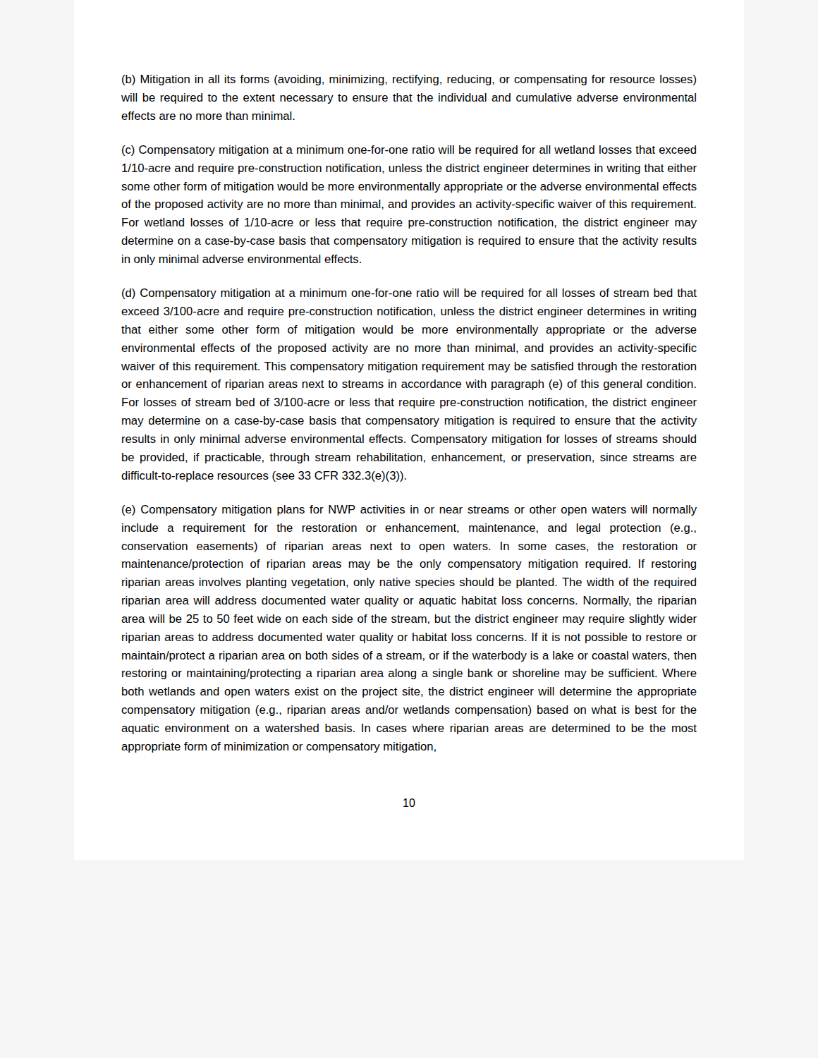(b) Mitigation in all its forms (avoiding, minimizing, rectifying, reducing, or compensating for resource losses) will be required to the extent necessary to ensure that the individual and cumulative adverse environmental effects are no more than minimal.
(c) Compensatory mitigation at a minimum one-for-one ratio will be required for all wetland losses that exceed 1/10-acre and require pre-construction notification, unless the district engineer determines in writing that either some other form of mitigation would be more environmentally appropriate or the adverse environmental effects of the proposed activity are no more than minimal, and provides an activity-specific waiver of this requirement. For wetland losses of 1/10-acre or less that require pre-construction notification, the district engineer may determine on a case-by-case basis that compensatory mitigation is required to ensure that the activity results in only minimal adverse environmental effects.
(d) Compensatory mitigation at a minimum one-for-one ratio will be required for all losses of stream bed that exceed 3/100-acre and require pre-construction notification, unless the district engineer determines in writing that either some other form of mitigation would be more environmentally appropriate or the adverse environmental effects of the proposed activity are no more than minimal, and provides an activity-specific waiver of this requirement. This compensatory mitigation requirement may be satisfied through the restoration or enhancement of riparian areas next to streams in accordance with paragraph (e) of this general condition. For losses of stream bed of 3/100-acre or less that require pre-construction notification, the district engineer may determine on a case-by-case basis that compensatory mitigation is required to ensure that the activity results in only minimal adverse environmental effects. Compensatory mitigation for losses of streams should be provided, if practicable, through stream rehabilitation, enhancement, or preservation, since streams are difficult-to-replace resources (see 33 CFR 332.3(e)(3)).
(e) Compensatory mitigation plans for NWP activities in or near streams or other open waters will normally include a requirement for the restoration or enhancement, maintenance, and legal protection (e.g., conservation easements) of riparian areas next to open waters. In some cases, the restoration or maintenance/protection of riparian areas may be the only compensatory mitigation required. If restoring riparian areas involves planting vegetation, only native species should be planted. The width of the required riparian area will address documented water quality or aquatic habitat loss concerns. Normally, the riparian area will be 25 to 50 feet wide on each side of the stream, but the district engineer may require slightly wider riparian areas to address documented water quality or habitat loss concerns. If it is not possible to restore or maintain/protect a riparian area on both sides of a stream, or if the waterbody is a lake or coastal waters, then restoring or maintaining/protecting a riparian area along a single bank or shoreline may be sufficient. Where both wetlands and open waters exist on the project site, the district engineer will determine the appropriate compensatory mitigation (e.g., riparian areas and/or wetlands compensation) based on what is best for the aquatic environment on a watershed basis. In cases where riparian areas are determined to be the most appropriate form of minimization or compensatory mitigation,
10